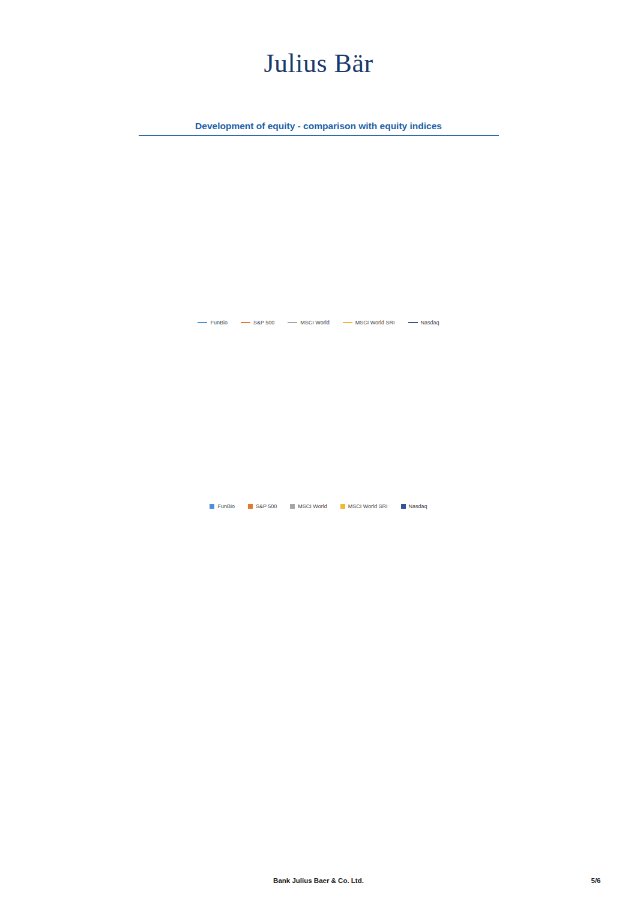Julius Bär
Development of equity - comparison with equity indices
FunBio
S&P 500
MSCI World
MSCI World SRI
Nasdaq
FunBio
S&P 500
MSCI World
MSCI World SRI
Nasdaq
Bank Julius Baer & Co. Ltd.
5/6